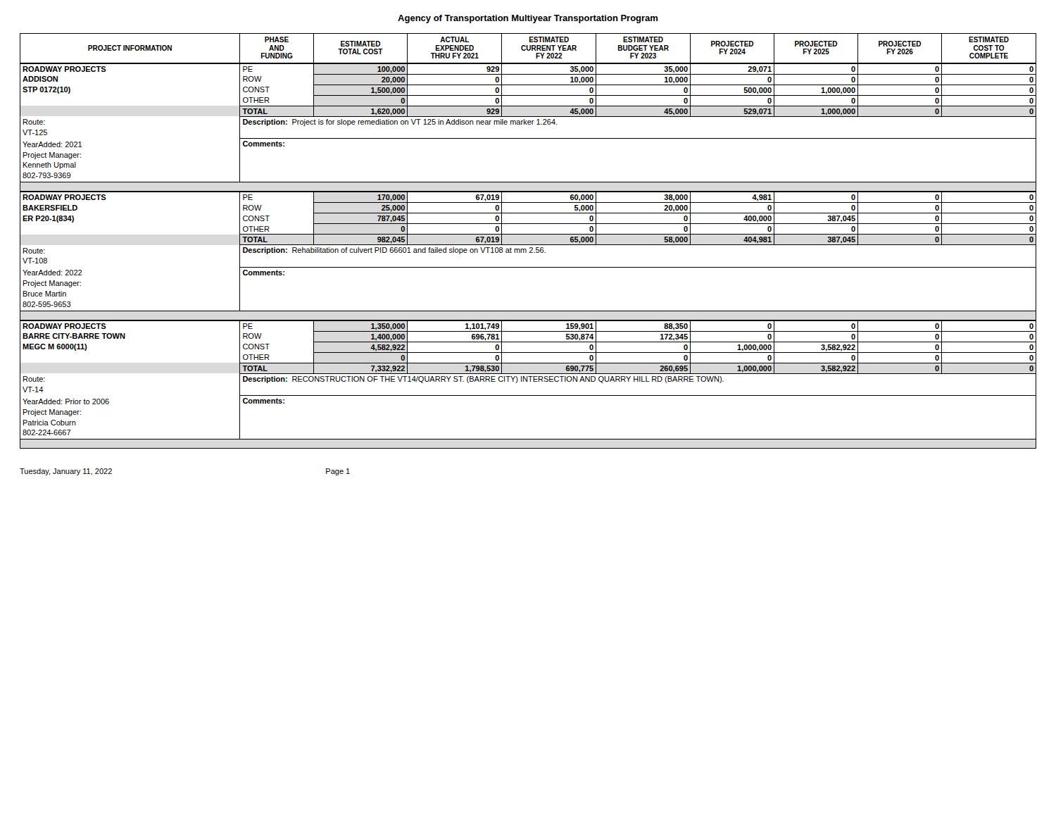Agency of Transportation Multiyear Transportation Program
| PROJECT INFORMATION | PHASE AND FUNDING | ESTIMATED TOTAL COST | ACTUAL EXPENDED THRU FY 2021 | ESTIMATED CURRENT YEAR FY 2022 | ESTIMATED BUDGET YEAR FY 2023 | PROJECTED FY 2024 | PROJECTED FY 2025 | PROJECTED FY 2026 | ESTIMATED COST TO COMPLETE |
| --- | --- | --- | --- | --- | --- | --- | --- | --- | --- |
| ROADWAY PROJECTS | PE | 100,000 | 929 | 35,000 | 35,000 | 29,071 | 0 | 0 | 0 |
| ADDISON | ROW | 20,000 | 0 | 10,000 | 10,000 | 0 | 0 | 0 | 0 |
| STP 0172(10) | CONST | 1,500,000 | 0 | 0 | 0 | 500,000 | 1,000,000 | 0 | 0 |
| | OTHER | 0 | 0 | 0 | 0 | 0 | 0 | 0 | 0 |
| | TOTAL | 1,620,000 | 929 | 45,000 | 45,000 | 529,071 | 1,000,000 | 0 | 0 |
| Route: VT-125 | Description: Project is for slope remediation on VT 125 in Addison near mile marker 1.264. |
| YearAdded: 2021 Project Manager: Kenneth Upmal 802-793-9369 | Comments: |
| ROADWAY PROJECTS | PE | 170,000 | 67,019 | 60,000 | 38,000 | 4,981 | 0 | 0 | 0 |
| BAKERSFIELD | ROW | 25,000 | 0 | 5,000 | 20,000 | 0 | 0 | 0 | 0 |
| ER P20-1(834) | CONST | 787,045 | 0 | 0 | 0 | 400,000 | 387,045 | 0 | 0 |
| | OTHER | 0 | 0 | 0 | 0 | 0 | 0 | 0 | 0 |
| | TOTAL | 982,045 | 67,019 | 65,000 | 58,000 | 404,981 | 387,045 | 0 | 0 |
| Route: VT-108 | Description: Rehabilitation of culvert PID 66601 and failed slope on VT108 at mm 2.56. |
| YearAdded: 2022 Project Manager: Bruce Martin 802-595-9653 | Comments: |
| ROADWAY PROJECTS | PE | 1,350,000 | 1,101,749 | 159,901 | 88,350 | 0 | 0 | 0 | 0 |
| BARRE CITY-BARRE TOWN | ROW | 1,400,000 | 696,781 | 530,874 | 172,345 | 0 | 0 | 0 | 0 |
| MEGC M 6000(11) | CONST | 4,582,922 | 0 | 0 | 0 | 1,000,000 | 3,582,922 | 0 | 0 |
| | OTHER | 0 | 0 | 0 | 0 | 0 | 0 | 0 | 0 |
| | TOTAL | 7,332,922 | 1,798,530 | 690,775 | 260,695 | 1,000,000 | 3,582,922 | 0 | 0 |
| Route: VT-14 | Description: RECONSTRUCTION OF THE VT14/QUARRY ST. (BARRE CITY) INTERSECTION AND QUARRY HILL RD (BARRE TOWN). |
| YearAdded: Prior to 2006 Project Manager: Patricia Coburn 802-224-6667 | Comments: |
Tuesday, January 11, 2022 Page 1